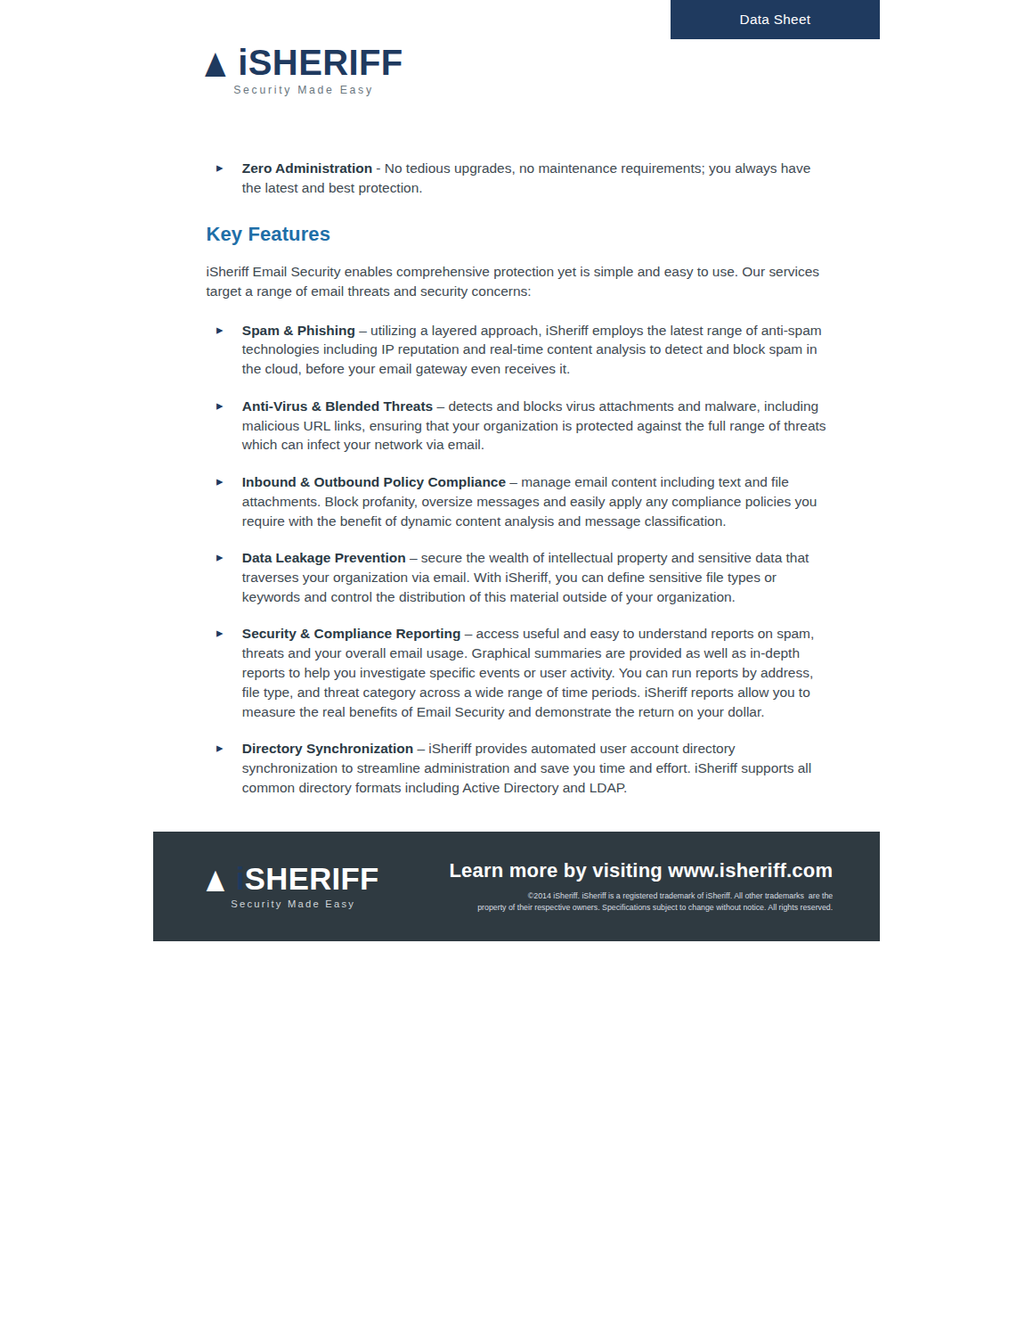Data Sheet
▲ i SHERIFF
Security Made Easy
Zero Administration - No tedious upgrades, no maintenance requirements; you always have the latest and best protection.
Key Features
iSheriff Email Security enables comprehensive protection yet is simple and easy to use. Our services target a range of email threats and security concerns:
Spam & Phishing – utilizing a layered approach, iSheriff employs the latest range of anti-spam technologies including IP reputation and real-time content analysis to detect and block spam in the cloud, before your email gateway even receives it.
Anti-Virus & Blended Threats – detects and blocks virus attachments and malware, including malicious URL links, ensuring that your organization is protected against the full range of threats which can infect your network via email.
Inbound & Outbound Policy Compliance – manage email content including text and file attachments. Block profanity, oversize messages and easily apply any compliance policies you require with the benefit of dynamic content analysis and message classification.
Data Leakage Prevention – secure the wealth of intellectual property and sensitive data that traverses your organization via email. With iSheriff, you can define sensitive file types or keywords and control the distribution of this material outside of your organization.
Security & Compliance Reporting – access useful and easy to understand reports on spam, threats and your overall email usage. Graphical summaries are provided as well as in-depth reports to help you investigate specific events or user activity. You can run reports by address, file type, and threat category across a wide range of time periods. iSheriff reports allow you to measure the real benefits of Email Security and demonstrate the return on your dollar.
Directory Synchronization – iSheriff provides automated user account directory synchronization to streamline administration and save you time and effort. iSheriff supports all common directory formats including Active Directory and LDAP.
▲ i SHERIFF
Security Made Easy
Learn more by visiting www.isheriff.com
©2014 iSheriff. iSheriff is a registered trademark of iSheriff. All other trademarks are the
property of their respective owners. Specifications subject to change without notice. All rights reserved.